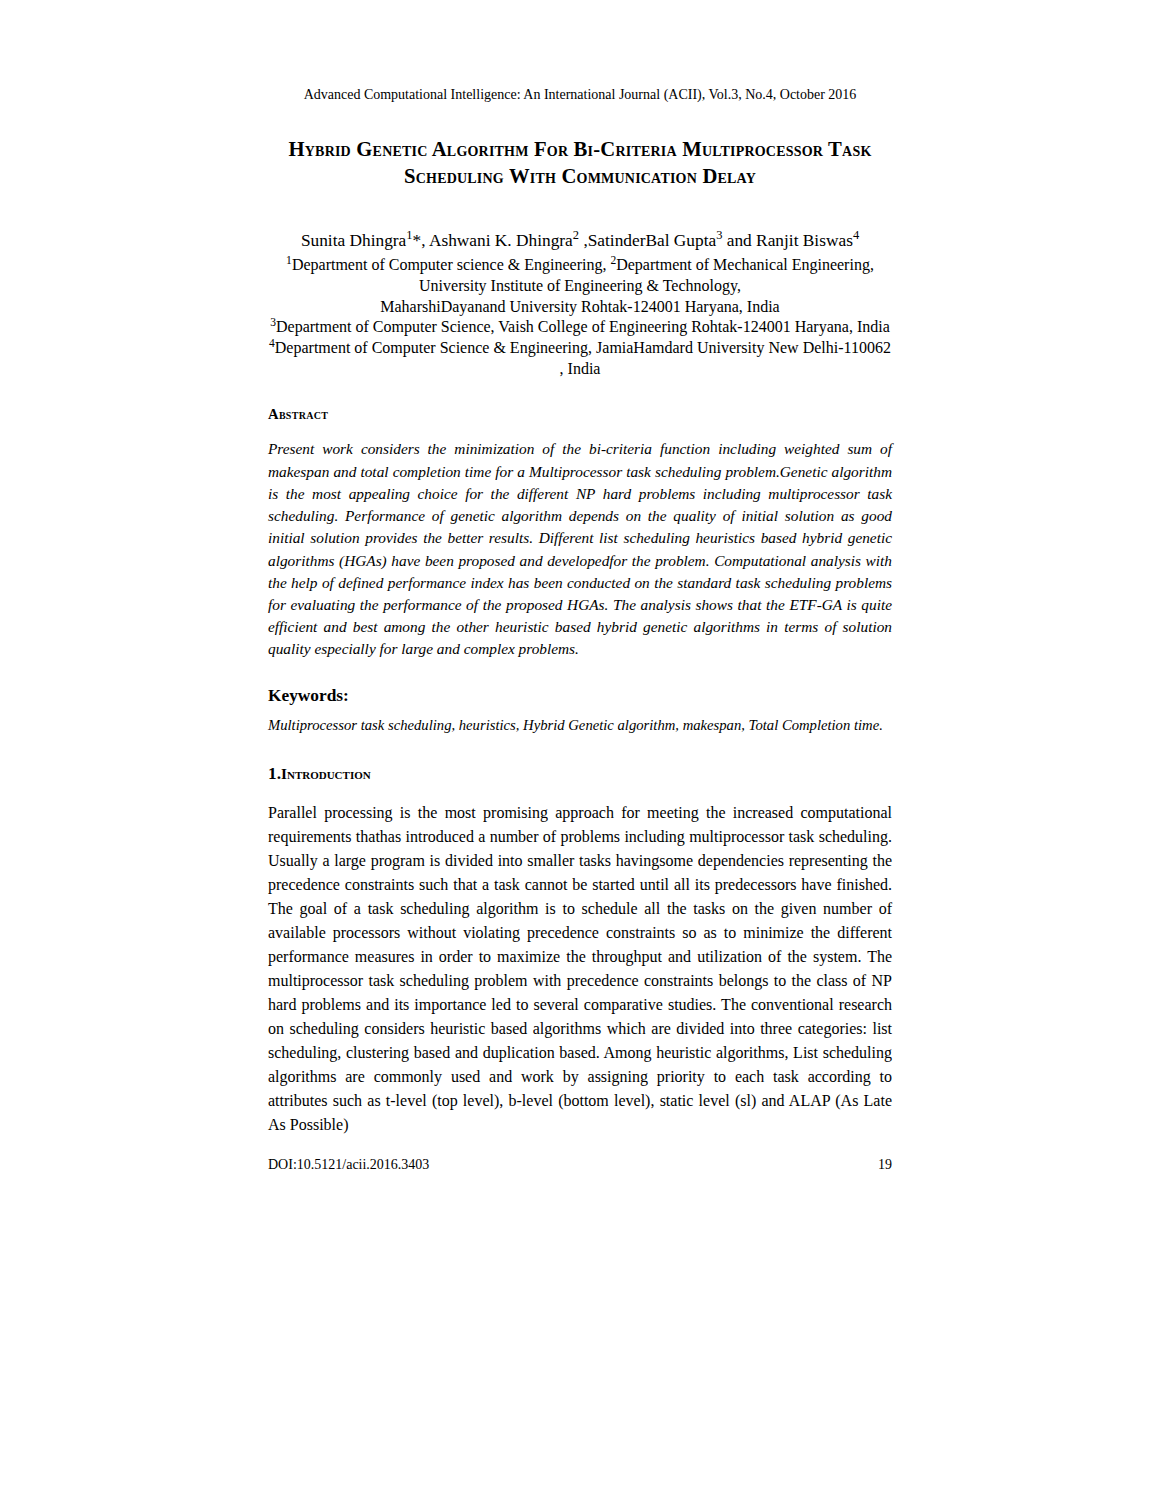Advanced Computational Intelligence: An International Journal (ACII), Vol.3, No.4, October 2016
Hybrid Genetic Algorithm For Bi-Criteria Multiprocessor Task Scheduling With Communication Delay
Sunita Dhingra1*, Ashwani K. Dhingra2 ,SatinderBal Gupta3 and Ranjit Biswas4
1Department of Computer science & Engineering, 2Department of Mechanical Engineering,
University Institute of Engineering & Technology,
MaharshiDayanand University Rohtak-124001 Haryana, India
3Department of Computer Science, Vaish College of Engineering Rohtak-124001 Haryana, India
4Department of Computer Science & Engineering, JamiaHamdard University New Delhi-110062 , India
Abstract
Present work considers the minimization of the bi-criteria function including weighted sum of makespan and total completion time for a Multiprocessor task scheduling problem.Genetic algorithm is the most appealing choice for the different NP hard problems including multiprocessor task scheduling. Performance of genetic algorithm depends on the quality of initial solution as good initial solution provides the better results. Different list scheduling heuristics based hybrid genetic algorithms (HGAs) have been proposed and developedfor the problem. Computational analysis with the help of defined performance index has been conducted on the standard task scheduling problems for evaluating the performance of the proposed HGAs. The analysis shows that the ETF-GA is quite efficient and best among the other heuristic based hybrid genetic algorithms in terms of solution quality especially for large and complex problems.
Keywords:
Multiprocessor task scheduling, heuristics, Hybrid Genetic algorithm, makespan, Total Completion time.
1.Introduction
Parallel processing is the most promising approach for meeting the increased computational requirements thathas introduced a number of problems including multiprocessor task scheduling. Usually a large program is divided into smaller tasks havingsome dependencies representing the precedence constraints such that a task cannot be started until all its predecessors have finished. The goal of a task scheduling algorithm is to schedule all the tasks on the given number of available processors without violating precedence constraints so as to minimize the different performance measures in order to maximize the throughput and utilization of the system. The multiprocessor task scheduling problem with precedence constraints belongs to the class of NP hard problems and its importance led to several comparative studies. The conventional research on scheduling considers heuristic based algorithms which are divided into three categories: list scheduling, clustering based and duplication based. Among heuristic algorithms, List scheduling algorithms are commonly used and work by assigning priority to each task according to attributes such as t-level (top level), b-level (bottom level), static level (sl) and ALAP (As Late As Possible)
DOI:10.5121/acii.2016.3403 19